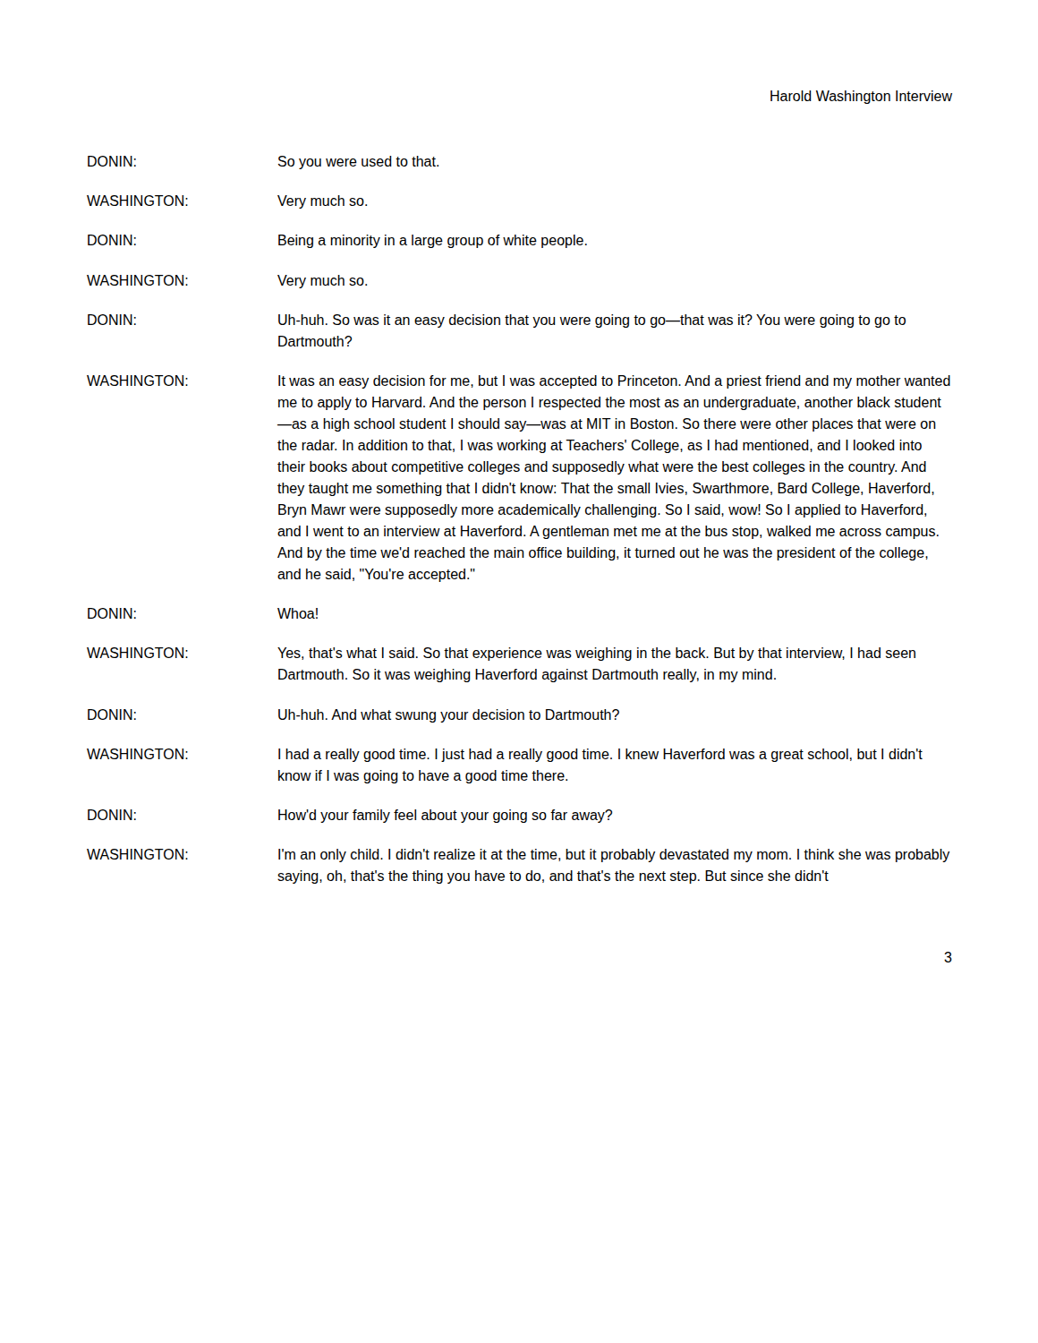Harold Washington Interview
| DONIN: | So you were used to that. |
| WASHINGTON: | Very much so. |
| DONIN: | Being a minority in a large group of white people. |
| WASHINGTON: | Very much so. |
| DONIN: | Uh-huh. So was it an easy decision that you were going to go—that was it? You were going to go to Dartmouth? |
| WASHINGTON: | It was an easy decision for me, but I was accepted to Princeton. And a priest friend and my mother wanted me to apply to Harvard. And the person I respected the most as an undergraduate, another black student—as a high school student I should say—was at MIT in Boston. So there were other places that were on the radar. In addition to that, I was working at Teachers' College, as I had mentioned, and I looked into their books about competitive colleges and supposedly what were the best colleges in the country. And they taught me something that I didn't know: That the small Ivies, Swarthmore, Bard College, Haverford, Bryn Mawr were supposedly more academically challenging. So I said, wow! So I applied to Haverford, and I went to an interview at Haverford. A gentleman met me at the bus stop, walked me across campus. And by the time we'd reached the main office building, it turned out he was the president of the college, and he said, "You're accepted." |
| DONIN: | Whoa! |
| WASHINGTON: | Yes, that's what I said. So that experience was weighing in the back. But by that interview, I had seen Dartmouth. So it was weighing Haverford against Dartmouth really, in my mind. |
| DONIN: | Uh-huh. And what swung your decision to Dartmouth? |
| WASHINGTON: | I had a really good time. I just had a really good time. I knew Haverford was a great school, but I didn't know if I was going to have a good time there. |
| DONIN: | How'd your family feel about your going so far away? |
| WASHINGTON: | I'm an only child. I didn't realize it at the time, but it probably devastated my mom. I think she was probably saying, oh, that's the thing you have to do, and that's the next step. But since she didn't |
3